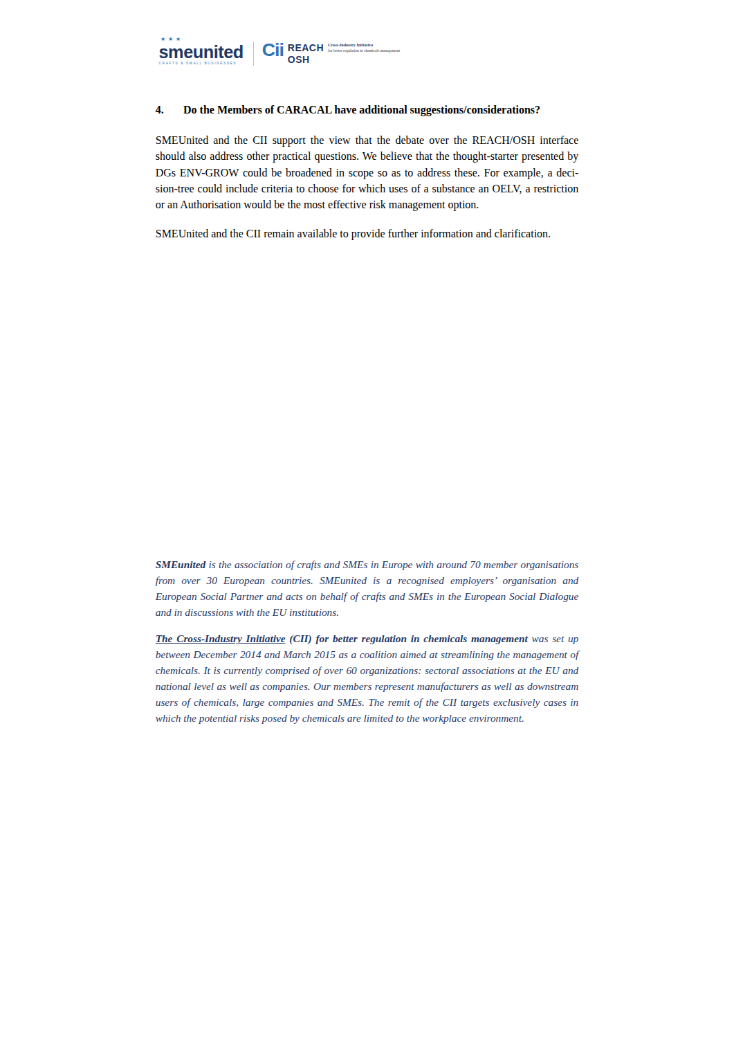★ ★ ★
smeunited
crafts & small businesses
Cii
REACH
OSH
Cross-Industry Initiative for better regulation in chemicals management
4. Do the Members of CARACAL have additional suggestions/considerations?
SMEUnited and the CII support the view that the debate over the REACH/OSH interface should also address other practical questions. We believe that the thought-starter presented by DGs ENV-GROW could be broadened in scope so as to address these. For example, a decision-tree could include criteria to choose for which uses of a substance an OELV, a restriction or an Authorisation would be the most effective risk management option.
SMEUnited and the CII remain available to provide further information and clarification.
SMEunited is the association of crafts and SMEs in Europe with around 70 member organisations from over 30 European countries. SMEunited is a recognised employers’ organisation and European Social Partner and acts on behalf of crafts and SMEs in the European Social Dialogue and in discussions with the EU institutions.
The Cross-Industry Initiative (CII) for better regulation in chemicals management was set up between December 2014 and March 2015 as a coalition aimed at streamlining the management of chemicals. It is currently comprised of over 60 organizations: sectoral associations at the EU and national level as well as companies. Our members represent manufacturers as well as downstream users of chemicals, large companies and SMEs. The remit of the CII targets exclusively cases in which the potential risks posed by chemicals are limited to the workplace environment.